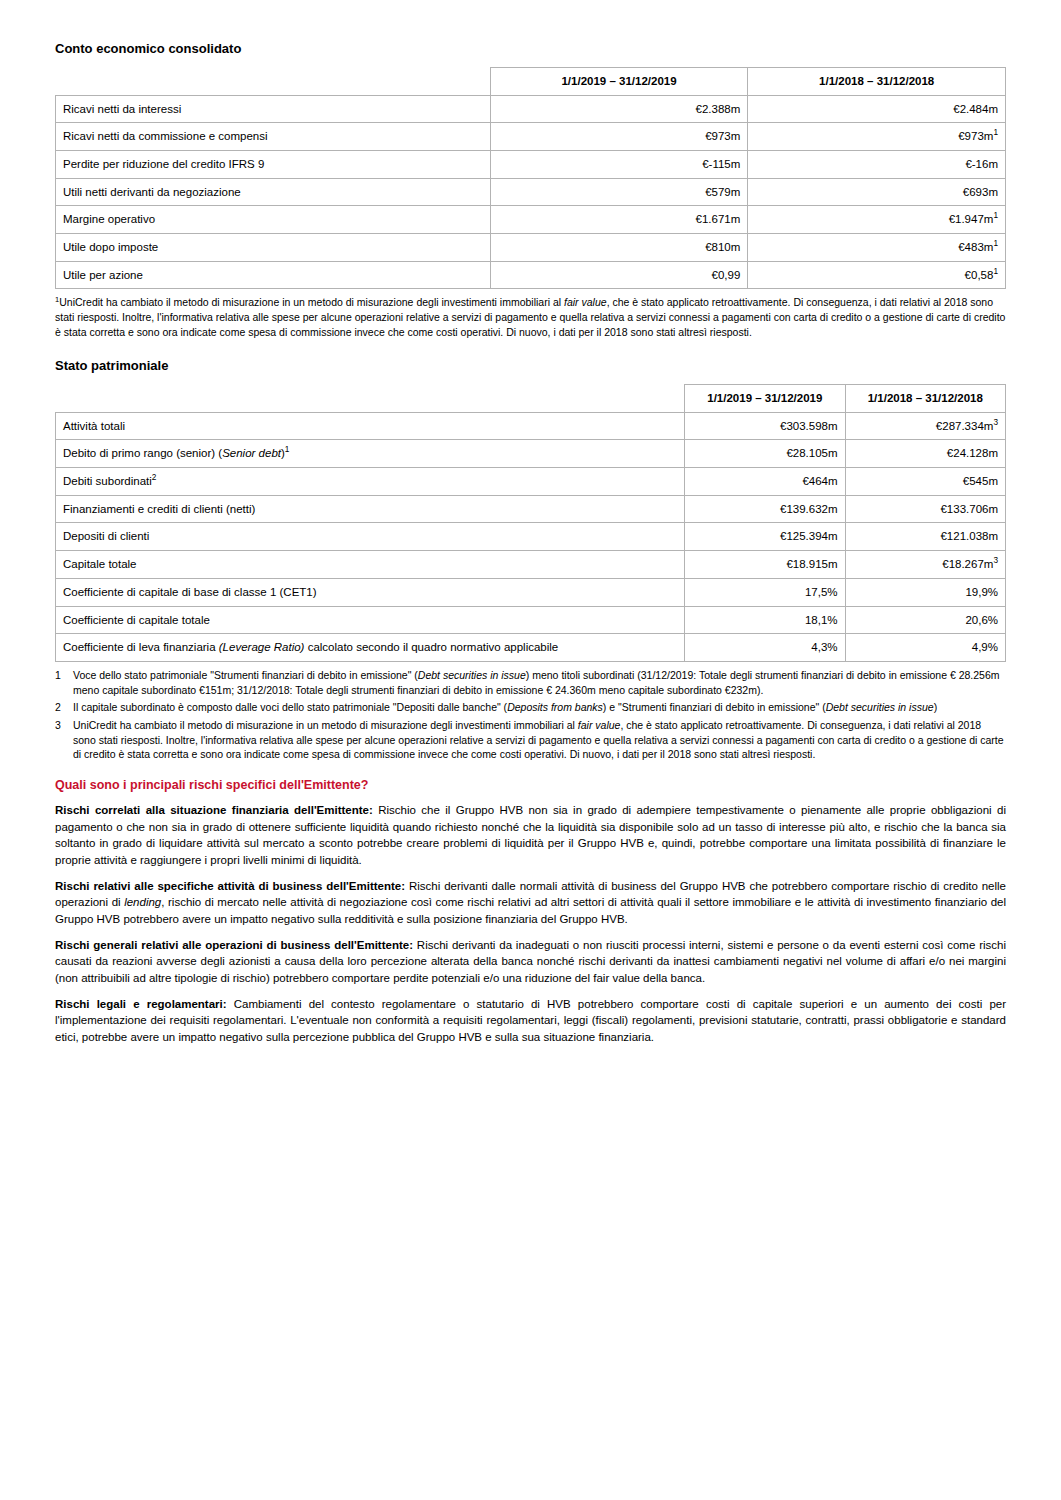Conto economico consolidato
| | 1/1/2019 – 31/12/2019 | 1/1/2018 – 31/12/2018 |
| --- | --- | --- |
| Ricavi netti da interessi | €2.388m | €2.484m |
| Ricavi netti da commissione e compensi | €973m | €973m 1 |
| Perdite per riduzione del credito IFRS 9 | €-115m | €-16m |
| Utili netti derivanti da negoziazione | €579m | €693m |
| Margine operativo | €1.671m | €1.947m 1 |
| Utile dopo imposte | €810m | €483m 1 |
| Utile per azione | €0,99 | €0,58 1 |
1UniCredit ha cambiato il metodo di misurazione in un metodo di misurazione degli investimenti immobiliari al fair value, che è stato applicato retroattivamente. Di conseguenza, i dati relativi al 2018 sono stati riesposti. Inoltre, l'informativa relativa alle spese per alcune operazioni relative a servizi di pagamento e quella relativa a servizi connessi a pagamenti con carta di credito o a gestione di carte di credito è stata corretta e sono ora indicate come spesa di commissione invece che come costi operativi. Di nuovo, i dati per il 2018 sono stati altresì riesposti.
Stato patrimoniale
| | 1/1/2019 – 31/12/2019 | 1/1/2018 – 31/12/2018 |
| --- | --- | --- |
| Attività totali | €303.598m | €287.334m 3 |
| Debito di primo rango (senior) ( Senior debt ) 1 | €28.105m | €24.128m |
| Debiti subordinati 2 | €464m | €545m |
| Finanziamenti e crediti di clienti (netti) | €139.632m | €133.706m |
| Depositi di clienti | €125.394m | €121.038m |
| Capitale totale | €18.915m | €18.267m 3 |
| Coefficiente di capitale di base di classe 1 (CET1) | 17,5% | 19,9% |
| Coefficiente di capitale totale | 18,1% | 20,6% |
| Coefficiente di leva finanziaria (Leverage Ratio) calcolato secondo il quadro normativo applicabile | 4,3% | 4,9% |
1
Voce dello stato patrimoniale "Strumenti finanziari di debito in emissione" (Debt securities in issue) meno titoli subordinati (31/12/2019: Totale degli strumenti finanziari di debito in emissione € 28.256m meno capitale subordinato €151m; 31/12/2018: Totale degli strumenti finanziari di debito in emissione € 24.360m meno capitale subordinato €232m).
2
Il capitale subordinato è composto dalle voci dello stato patrimoniale "Depositi dalle banche" (Deposits from banks) e "Strumenti finanziari di debito in emissione" (Debt securities in issue)
3
UniCredit ha cambiato il metodo di misurazione in un metodo di misurazione degli investimenti immobiliari al fair value, che è stato applicato retroattivamente. Di conseguenza, i dati relativi al 2018 sono stati riesposti. Inoltre, l'informativa relativa alle spese per alcune operazioni relative a servizi di pagamento e quella relativa a servizi connessi a pagamenti con carta di credito o a gestione di carte di credito è stata corretta e sono ora indicate come spesa di commissione invece che come costi operativi. Di nuovo, i dati per il 2018 sono stati altresì riesposti.
Quali sono i principali rischi specifici dell'Emittente?
Rischi correlati alla situazione finanziaria dell'Emittente: Rischio che il Gruppo HVB non sia in grado di adempiere tempestivamente o pienamente alle proprie obbligazioni di pagamento o che non sia in grado di ottenere sufficiente liquidità quando richiesto nonché che la liquidità sia disponibile solo ad un tasso di interesse più alto, e rischio che la banca sia soltanto in grado di liquidare attività sul mercato a sconto potrebbe creare problemi di liquidità per il Gruppo HVB e, quindi, potrebbe comportare una limitata possibilità di finanziare le proprie attività e raggiungere i propri livelli minimi di liquidità.
Rischi relativi alle specifiche attività di business dell'Emittente: Rischi derivanti dalle normali attività di business del Gruppo HVB che potrebbero comportare rischio di credito nelle operazioni di lending, rischio di mercato nelle attività di negoziazione così come rischi relativi ad altri settori di attività quali il settore immobiliare e le attività di investimento finanziario del Gruppo HVB potrebbero avere un impatto negativo sulla redditività e sulla posizione finanziaria del Gruppo HVB.
Rischi generali relativi alle operazioni di business dell'Emittente: Rischi derivanti da inadeguati o non riusciti processi interni, sistemi e persone o da eventi esterni così come rischi causati da reazioni avverse degli azionisti a causa della loro percezione alterata della banca nonché rischi derivanti da inattesi cambiamenti negativi nel volume di affari e/o nei margini (non attribuibili ad altre tipologie di rischio) potrebbero comportare perdite potenziali e/o una riduzione del fair value della banca.
Rischi legali e regolamentari: Cambiamenti del contesto regolamentare o statutario di HVB potrebbero comportare costi di capitale superiori e un aumento dei costi per l'implementazione dei requisiti regolamentari. L'eventuale non conformità a requisiti regolamentari, leggi (fiscali) regolamenti, previsioni statutarie, contratti, prassi obbligatorie e standard etici, potrebbe avere un impatto negativo sulla percezione pubblica del Gruppo HVB e sulla sua situazione finanziaria.